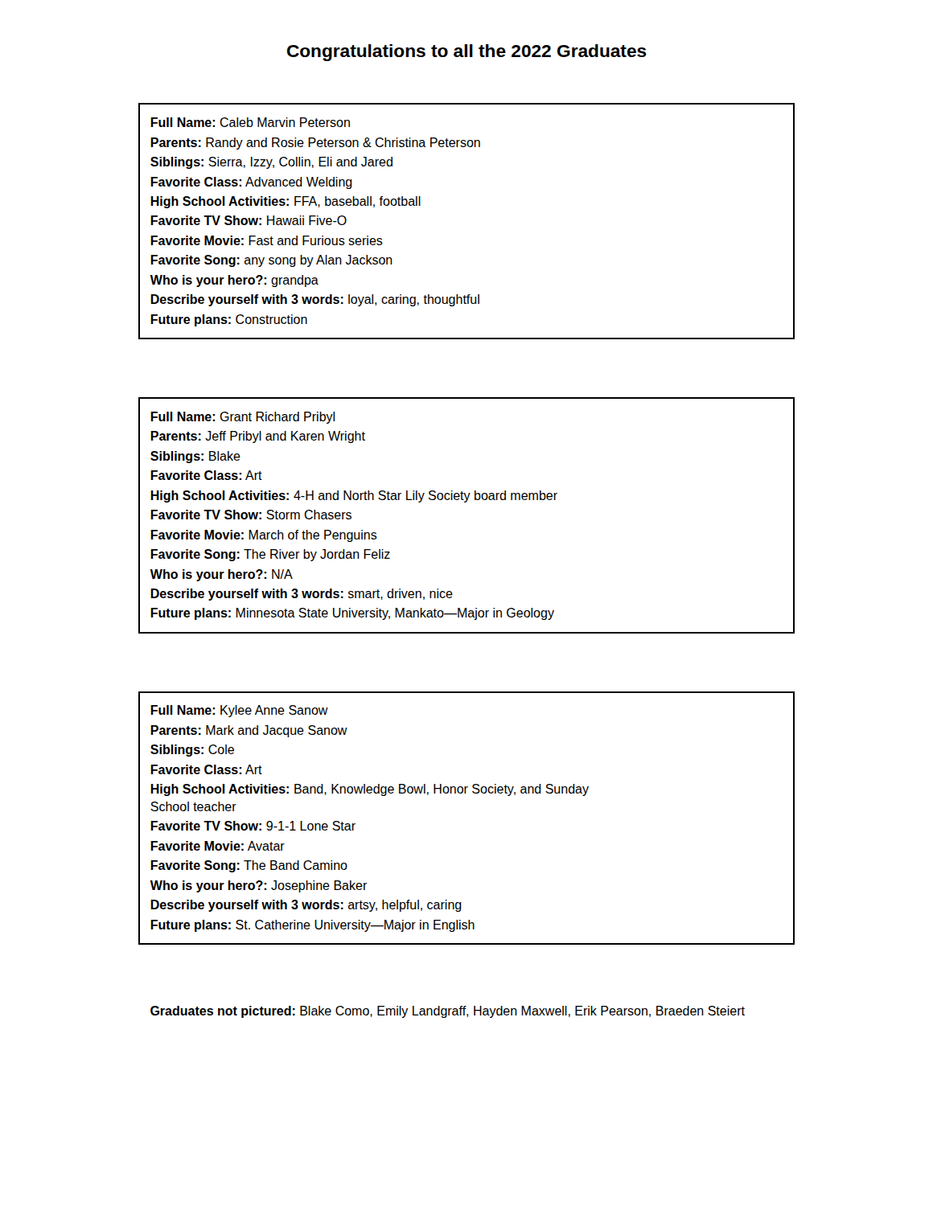Congratulations to all the 2022 Graduates
Full Name: Caleb Marvin Peterson
Parents: Randy and Rosie Peterson & Christina Peterson
Siblings: Sierra, Izzy, Collin, Eli and Jared
Favorite Class: Advanced Welding
High School Activities: FFA, baseball, football
Favorite TV Show: Hawaii Five-O
Favorite Movie: Fast and Furious series
Favorite Song: any song by Alan Jackson
Who is your hero?: grandpa
Describe yourself with 3 words: loyal, caring, thoughtful
Future plans: Construction
Full Name: Grant Richard Pribyl
Parents: Jeff Pribyl and Karen Wright
Siblings: Blake
Favorite Class: Art
High School Activities: 4-H and North Star Lily Society board member
Favorite TV Show: Storm Chasers
Favorite Movie: March of the Penguins
Favorite Song: The River by Jordan Feliz
Who is your hero?: N/A
Describe yourself with 3 words: smart, driven, nice
Future plans: Minnesota State University, Mankato—Major in Geology
Full Name: Kylee Anne Sanow
Parents: Mark and Jacque Sanow
Siblings: Cole
Favorite Class: Art
High School Activities: Band, Knowledge Bowl, Honor Society, and Sunday School teacher
Favorite TV Show: 9-1-1 Lone Star
Favorite Movie: Avatar
Favorite Song: The Band Camino
Who is your hero?: Josephine Baker
Describe yourself with 3 words: artsy, helpful, caring
Future plans: St. Catherine University—Major in English
Graduates not pictured: Blake Como, Emily Landgraff, Hayden Maxwell, Erik Pearson, Braeden Steiert